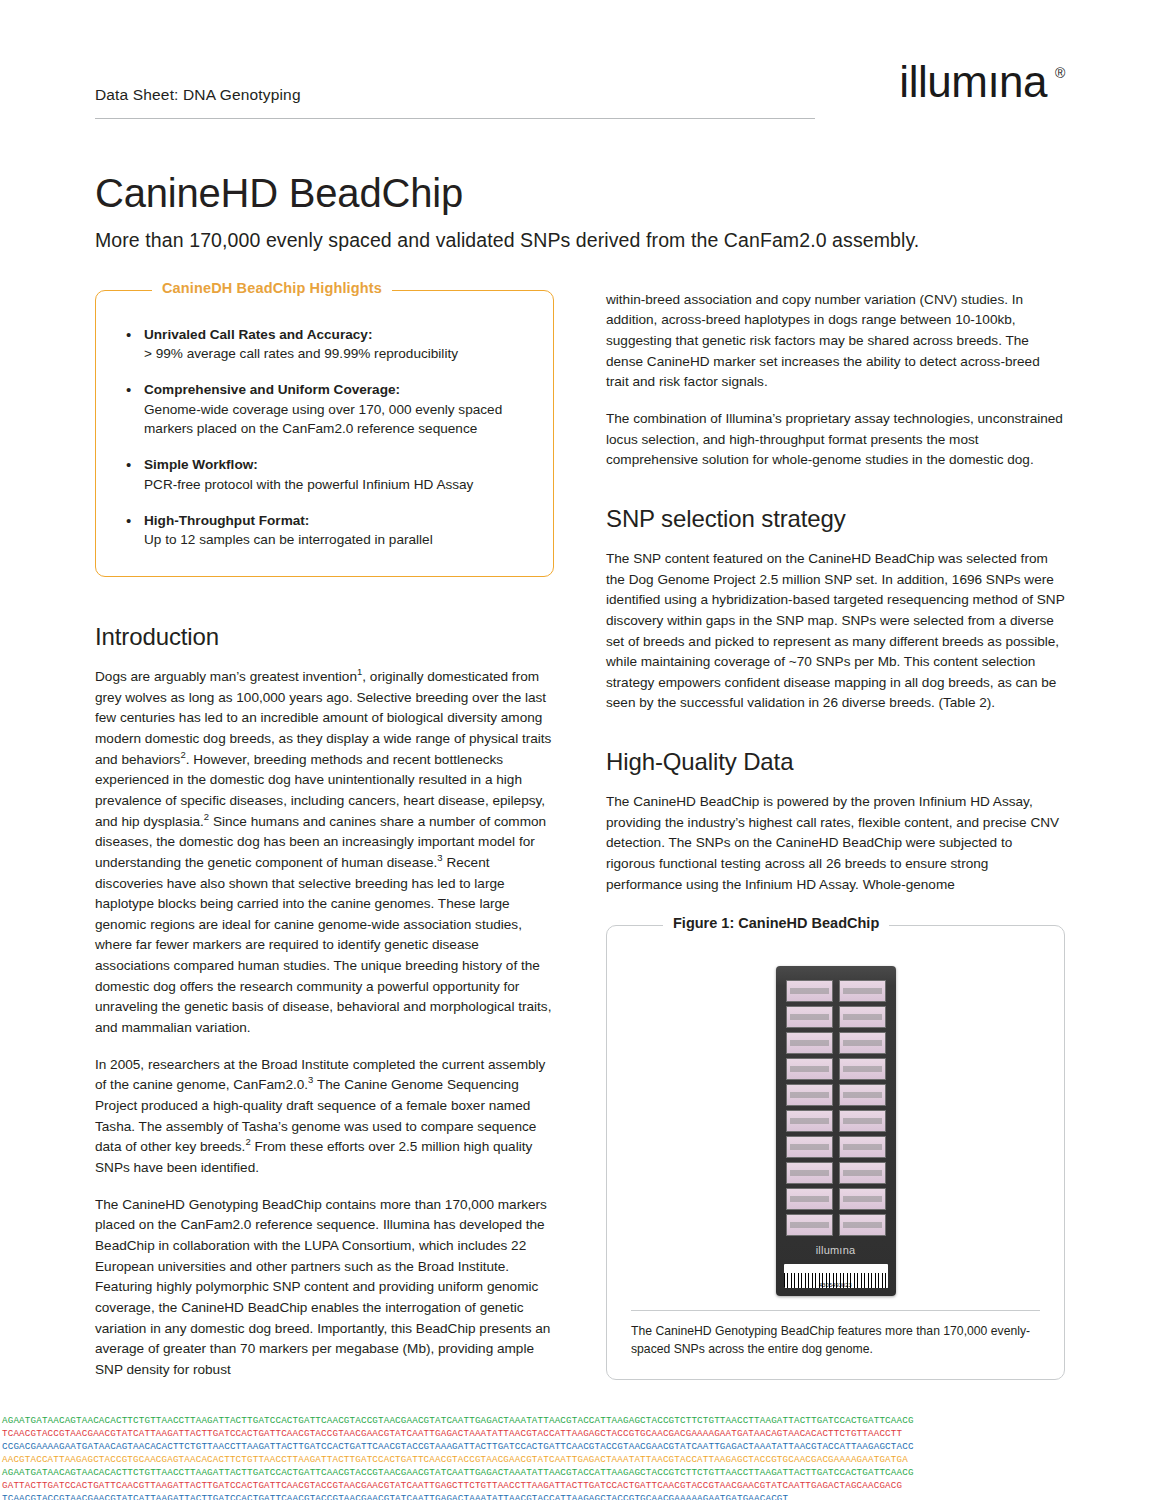Data Sheet: DNA Genotyping
illumına®
CanineHD BeadChip
More than 170,000 evenly spaced and validated SNPs derived from the CanFam2.0 assembly.
CanineDH BeadChip Highlights
Unrivaled Call Rates and Accuracy:
> 99% average call rates and 99.99% reproducibility
Comprehensive and Uniform Coverage:
Genome-wide coverage using over 170, 000 evenly spaced markers placed on the CanFam2.0 reference sequence
Simple Workflow:
PCR-free protocol with the powerful Infinium HD Assay
High-Throughput Format:
Up to 12 samples can be interrogated in parallel
Introduction
Dogs are arguably man’s greatest invention1, originally domesticated from grey wolves as long as 100,000 years ago. Selective breeding over the last few centuries has led to an incredible amount of biological diversity among modern domestic dog breeds, as they display a wide range of physical traits and behaviors2. However, breeding methods and recent bottlenecks experienced in the domestic dog have unintentionally resulted in a high prevalence of specific diseases, including cancers, heart disease, epilepsy, and hip dysplasia.2 Since humans and canines share a number of common diseases, the domestic dog has been an increasingly important model for understanding the genetic component of human disease.3 Recent discoveries have also shown that selective breeding has led to large haplotype blocks being carried into the canine genomes. These large genomic regions are ideal for canine genome-wide association studies, where far fewer markers are required to identify genetic disease associations compared human studies. The unique breeding history of the domestic dog offers the research community a powerful opportunity for unraveling the genetic basis of disease, behavioral and morphological traits, and mammalian variation.
In 2005, researchers at the Broad Institute completed the current assembly of the canine genome, CanFam2.0.3 The Canine Genome Sequencing Project produced a high-quality draft sequence of a female boxer named Tasha. The assembly of Tasha’s genome was used to compare sequence data of other key breeds.2 From these efforts over 2.5 million high quality SNPs have been identified.
The CanineHD Genotyping BeadChip contains more than 170,000 markers placed on the CanFam2.0 reference sequence. Illumina has developed the BeadChip in collaboration with the LUPA Consortium, which includes 22 European universities and other partners such as the Broad Institute. Featuring highly polymorphic SNP content and providing uniform genomic coverage, the CanineHD BeadChip enables the interrogation of genetic variation in any domestic dog breed. Importantly, this BeadChip presents an average of greater than 70 markers per megabase (Mb), providing ample SNP density for robust
within-breed association and copy number variation (CNV) studies. In addition, across-breed haplotypes in dogs range between 10-100kb, suggesting that genetic risk factors may be shared across breeds. The dense CanineHD marker set increases the ability to detect across-breed trait and risk factor signals.
The combination of Illumina’s proprietary assay technologies, unconstrained locus selection, and high-throughput format presents the most comprehensive solution for whole-genome studies in the domestic dog.
SNP selection strategy
The SNP content featured on the CanineHD BeadChip was selected from the Dog Genome Project 2.5 million SNP set. In addition, 1696 SNPs were identified using a hybridization-based targeted resequencing method of SNP discovery within gaps in the SNP map. SNPs were selected from a diverse set of breeds and picked to represent as many different breeds as possible, while maintaining coverage of ~70 SNPs per Mb. This content selection strategy empowers confident disease mapping in all dog breeds, as can be seen by the successful validation in 26 diverse breeds. (Table 2).
High-Quality Data
The CanineHD BeadChip is powered by the proven Infinium HD Assay, providing the industry’s highest call rates, flexible content, and precise CNV detection. The SNPs on the CanineHD BeadChip were subjected to rigorous functional testing across all 26 breeds to ensure strong performance using the Infinium HD Assay. Whole-genome
Figure 1: CanineHD BeadChip
illumına
4305493023
The CanineHD Genotyping BeadChip features more than 170,000 evenly-spaced SNPs across the entire dog genome.
AGAATGATAACAGTAACACACTTCTGTTAACCTTAAGATTACTTGATCCACTGATTCAACGTACCGTAACGAACGTATCAATTGAGACTAAATATTAACGTACCATTAAGAGCTACCGTCTTCTGTTAACCTTAAGATTACTTGATCCACTGATTCAACG
TCAACGTACCGTAACGAACGTATCATTAAGATTACTTGATCCACTGATTCAACGTACCGTAACGAACGTATCAATTGAGACTAAATATTAACGTACCATTAAGAGCTACCGTGCAACGACGAAAAGAATGATAACAGTAACACACTTCTGTTAACCTT
CCGACGAAAAGAATGATAACAGTAACACACTTCTGTTAACCTTAAGATTACTTGATCCACTGATTCAACGTACCGTAAAGATTACTTGATCCACTGATTCAACGTACCGTAACGAACGTATCAATTGAGACTAAATATTAACGTACCATTAAGAGCTACC
AACGTACCATTAAGAGCTACCGTGCAACGAGTAACACACTTCTGTTAACCTTAAGATTACTTGATCCACTGATTCAACGTACCGTAACGAACGTATCAATTGAGACTAAATATTAACGTACCATTAAGAGCTACCGTGCAACGACGAAAAGAATGATGA
AGAATGATAACAGTAACACACTTCTGTTAACCTTAAGATTACTTGATCCACTGATTCAACGTACCGTAACGAACGTATCAATTGAGACTAAATATTAACGTACCATTAAGAGCTACCGTCTTCTGTTAACCTTAAGATTACTTGATCCACTGATTCAACG
GATTACTTGATCCACTGATTCAACGTTAAGATTACTTGATCCACTGATTCAACGTACCGTAACGAACGTATCAATTGAGCTTCTGTTAACCTTAAGATTACTTGATCCACTGATTCAACGTACCGTAACGAACGTATCAATTGAGACTAGCAACGACG
TCAACGTACCGTAACGAACGTATCATTAAGATTACTTGATCCACTGATTCAACGTACCGTAACGAACGTATCAATTGAGACTAAATATTAACGTACCATTAAGAGCTACCGTGCAACGAAAAAGAATGATGAACACGT